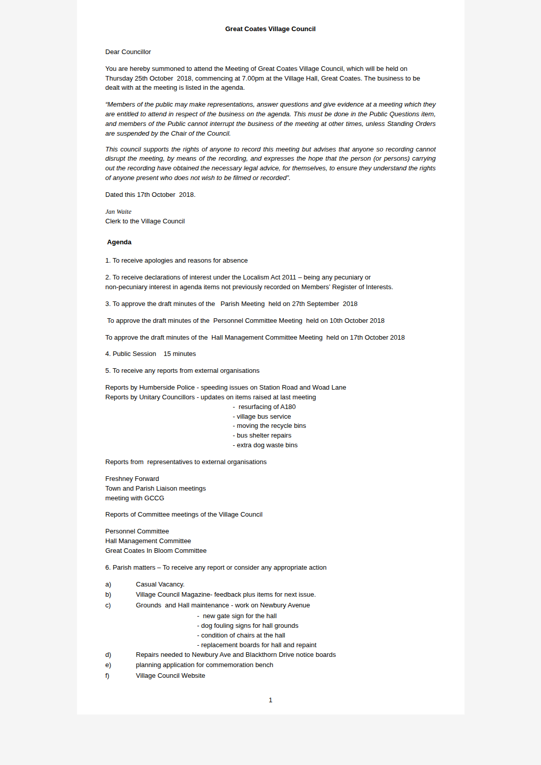Great Coates Village Council
Dear Councillor
You are hereby summoned to attend the Meeting of Great Coates Village Council, which will be held on Thursday 25th October 2018, commencing at 7.00pm at the Village Hall, Great Coates. The business to be dealt with at the meeting is listed in the agenda.
“Members of the public may make representations, answer questions and give evidence at a meeting which they are entitled to attend in respect of the business on the agenda. This must be done in the Public Questions item, and members of the Public cannot interrupt the business of the meeting at other times, unless Standing Orders are suspended by the Chair of the Council.
This council supports the rights of anyone to record this meeting but advises that anyone so recording cannot disrupt the meeting, by means of the recording, and expresses the hope that the person (or persons) carrying out the recording have obtained the necessary legal advice, for themselves, to ensure they understand the rights of anyone present who does not wish to be filmed or recorded”.
Dated this 17th October 2018.
Jan Waite
Clerk to the Village Council
Agenda
1. To receive apologies and reasons for absence
2. To receive declarations of interest under the Localism Act 2011 – being any pecuniary or
non-pecuniary interest in agenda items not previously recorded on Members’ Register of Interests.
3. To approve the draft minutes of the Parish Meeting held on 27th September 2018
To approve the draft minutes of the Personnel Committee Meeting held on 10th October 2018
To approve the draft minutes of the Hall Management Committee Meeting held on 17th October 2018
4. Public Session 15 minutes
5. To receive any reports from external organisations
Reports by Humberside Police - speeding issues on Station Road and Woad Lane
Reports by Unitary Councillors - updates on items raised at last meeting
- resurfacing of A180
- village bus service
- moving the recycle bins
- bus shelter repairs
- extra dog waste bins
Reports from representatives to external organisations
Freshney Forward
Town and Parish Liaison meetings
meeting with GCCG
Reports of Committee meetings of the Village Council
Personnel Committee
Hall Management Committee
Great Coates In Bloom Committee
6. Parish matters – To receive any report or consider any appropriate action
| a) | Casual Vacancy. |
| b) | Village Council Magazine- feedback plus items for next issue. |
| c) | Grounds and Hall maintenance - work on Newbury Avenue |
- new gate sign for the hall
- dog fouling signs for hall grounds
- condition of chairs at the hall
- replacement boards for hall and repaint
| d) | Repairs needed to Newbury Ave and Blackthorn Drive notice boards |
| e) | planning application for commemoration bench |
| f) | Village Council Website |
1